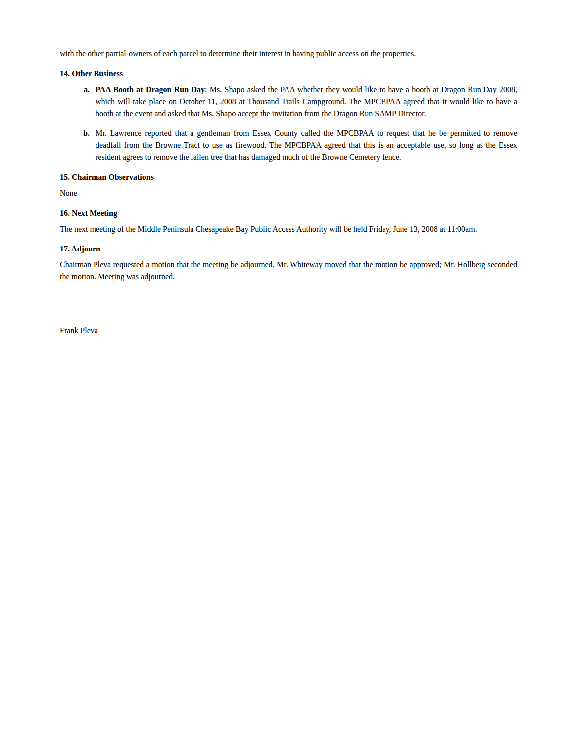with the other partial-owners of each parcel to determine their interest in having public access on the properties.
14. Other Business
PAA Booth at Dragon Run Day: Ms. Shapo asked the PAA whether they would like to have a booth at Dragon Run Day 2008, which will take place on October 11, 2008 at Thousand Trails Campground. The MPCBPAA agreed that it would like to have a booth at the event and asked that Ms. Shapo accept the invitation from the Dragon Run SAMP Director.
Mr. Lawrence reported that a gentleman from Essex County called the MPCBPAA to request that he be permitted to remove deadfall from the Browne Tract to use as firewood. The MPCBPAA agreed that this is an acceptable use, so long as the Essex resident agrees to remove the fallen tree that has damaged much of the Browne Cemetery fence.
15. Chairman Observations
None
16. Next Meeting
The next meeting of the Middle Peninsula Chesapeake Bay Public Access Authority will be held Friday, June 13, 2008 at 11:00am.
17. Adjourn
Chairman Pleva requested a motion that the meeting be adjourned. Mr. Whiteway moved that the motion be approved; Mr. Hollberg seconded the motion. Meeting was adjourned.
Frank Pleva